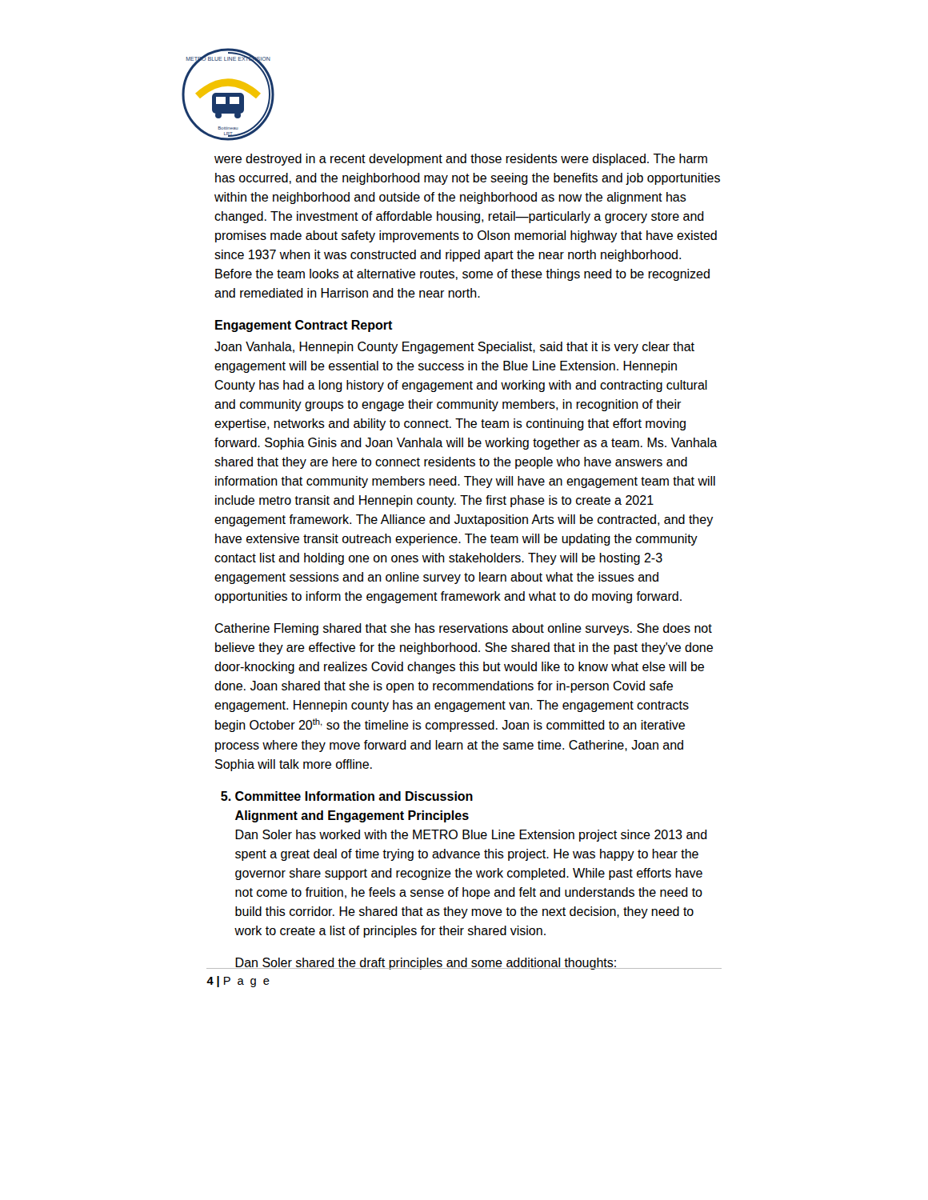METRO BLUE LINE EXTENSION Bottineau LRT
were destroyed in a recent development and those residents were displaced. The harm has occurred, and the neighborhood may not be seeing the benefits and job opportunities within the neighborhood and outside of the neighborhood as now the alignment has changed. The investment of affordable housing, retail—particularly a grocery store and promises made about safety improvements to Olson memorial highway that have existed since 1937 when it was constructed and ripped apart the near north neighborhood. Before the team looks at alternative routes, some of these things need to be recognized and remediated in Harrison and the near north.
Engagement Contract Report
Joan Vanhala, Hennepin County Engagement Specialist, said that it is very clear that engagement will be essential to the success in the Blue Line Extension. Hennepin County has had a long history of engagement and working with and contracting cultural and community groups to engage their community members, in recognition of their expertise, networks and ability to connect. The team is continuing that effort moving forward. Sophia Ginis and Joan Vanhala will be working together as a team. Ms. Vanhala shared that they are here to connect residents to the people who have answers and information that community members need. They will have an engagement team that will include metro transit and Hennepin county. The first phase is to create a 2021 engagement framework. The Alliance and Juxtaposition Arts will be contracted, and they have extensive transit outreach experience. The team will be updating the community contact list and holding one on ones with stakeholders. They will be hosting 2-3 engagement sessions and an online survey to learn about what the issues and opportunities to inform the engagement framework and what to do moving forward.
Catherine Fleming shared that she has reservations about online surveys. She does not believe they are effective for the neighborhood. She shared that in the past they've done door-knocking and realizes Covid changes this but would like to know what else will be done. Joan shared that she is open to recommendations for in-person Covid safe engagement. Hennepin county has an engagement van. The engagement contracts begin October 20th, so the timeline is compressed. Joan is committed to an iterative process where they move forward and learn at the same time. Catherine, Joan and Sophia will talk more offline.
Committee Information and Discussion Alignment and Engagement Principles
Dan Soler has worked with the METRO Blue Line Extension project since 2013 and spent a great deal of time trying to advance this project. He was happy to hear the governor share support and recognize the work completed. While past efforts have not come to fruition, he feels a sense of hope and felt and understands the need to build this corridor. He shared that as they move to the next decision, they need to work to create a list of principles for their shared vision.
Dan Soler shared the draft principles and some additional thoughts:
4 | P a g e